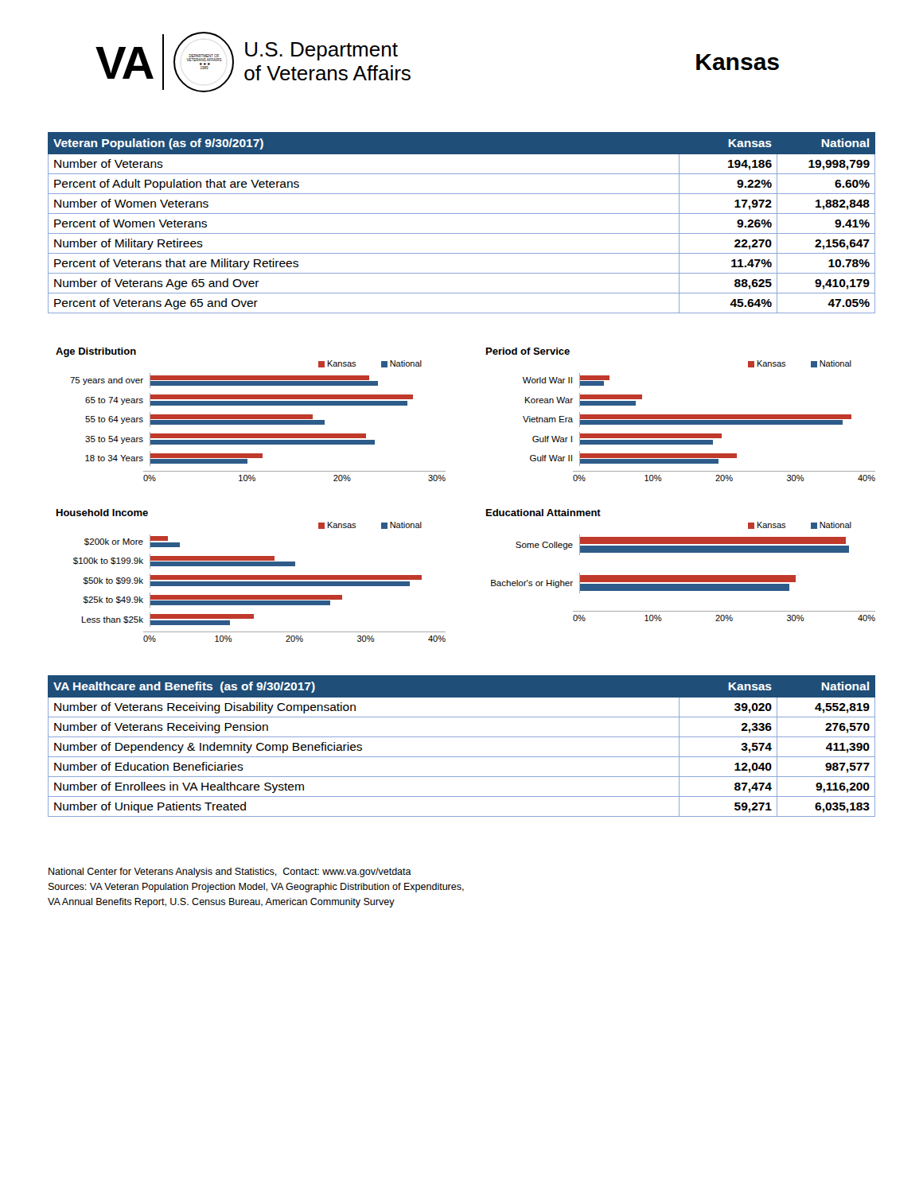VA
DEPARTMENT OF
VETERANS AFFAIRS
★ ★ ★
1989
U.S. Department
of Veterans Affairs
Kansas
| Veteran Population (as of 9/30/2017) | Kansas | National |
| --- | --- | --- |
| Number of Veterans | 194,186 | 19,998,799 |
| Percent of Adult Population that are Veterans | 9.22% | 6.60% |
| Number of Women Veterans | 17,972 | 1,882,848 |
| Percent of Women Veterans | 9.26% | 9.41% |
| Number of Military Retirees | 22,270 | 2,156,647 |
| Percent of Veterans that are Military Retirees | 11.47% | 10.78% |
| Number of Veterans Age 65 and Over | 88,625 | 9,410,179 |
| Percent of Veterans Age 65 and Over | 45.64% | 47.05% |
Age Distribution
Kansas National
75 years and over
65 to 74 years
55 to 64 years
35 to 54 years
18 to 34 Years
0% 10% 20% 30%
Period of Service
Kansas National
World War II
Korean War
Vietnam Era
Gulf War I
Gulf War II
0% 10% 20% 30% 40%
Household Income
Kansas National
$200k or More
$100k to $199.9k
$50k to $99.9k
$25k to $49.9k
Less than $25k
0% 10% 20% 30% 40%
Educational Attainment
Kansas National
Some College
Bachelor's or Higher
0% 10% 20% 30% 40%
| VA Healthcare and Benefits (as of 9/30/2017) | Kansas | National |
| --- | --- | --- |
| Number of Veterans Receiving Disability Compensation | 39,020 | 4,552,819 |
| Number of Veterans Receiving Pension | 2,336 | 276,570 |
| Number of Dependency & Indemnity Comp Beneficiaries | 3,574 | 411,390 |
| Number of Education Beneficiaries | 12,040 | 987,577 |
| Number of Enrollees in VA Healthcare System | 87,474 | 9,116,200 |
| Number of Unique Patients Treated | 59,271 | 6,035,183 |
National Center for Veterans Analysis and Statistics, Contact: www.va.gov/vetdata
Sources: VA Veteran Population Projection Model, VA Geographic Distribution of Expenditures,
VA Annual Benefits Report, U.S. Census Bureau, American Community Survey